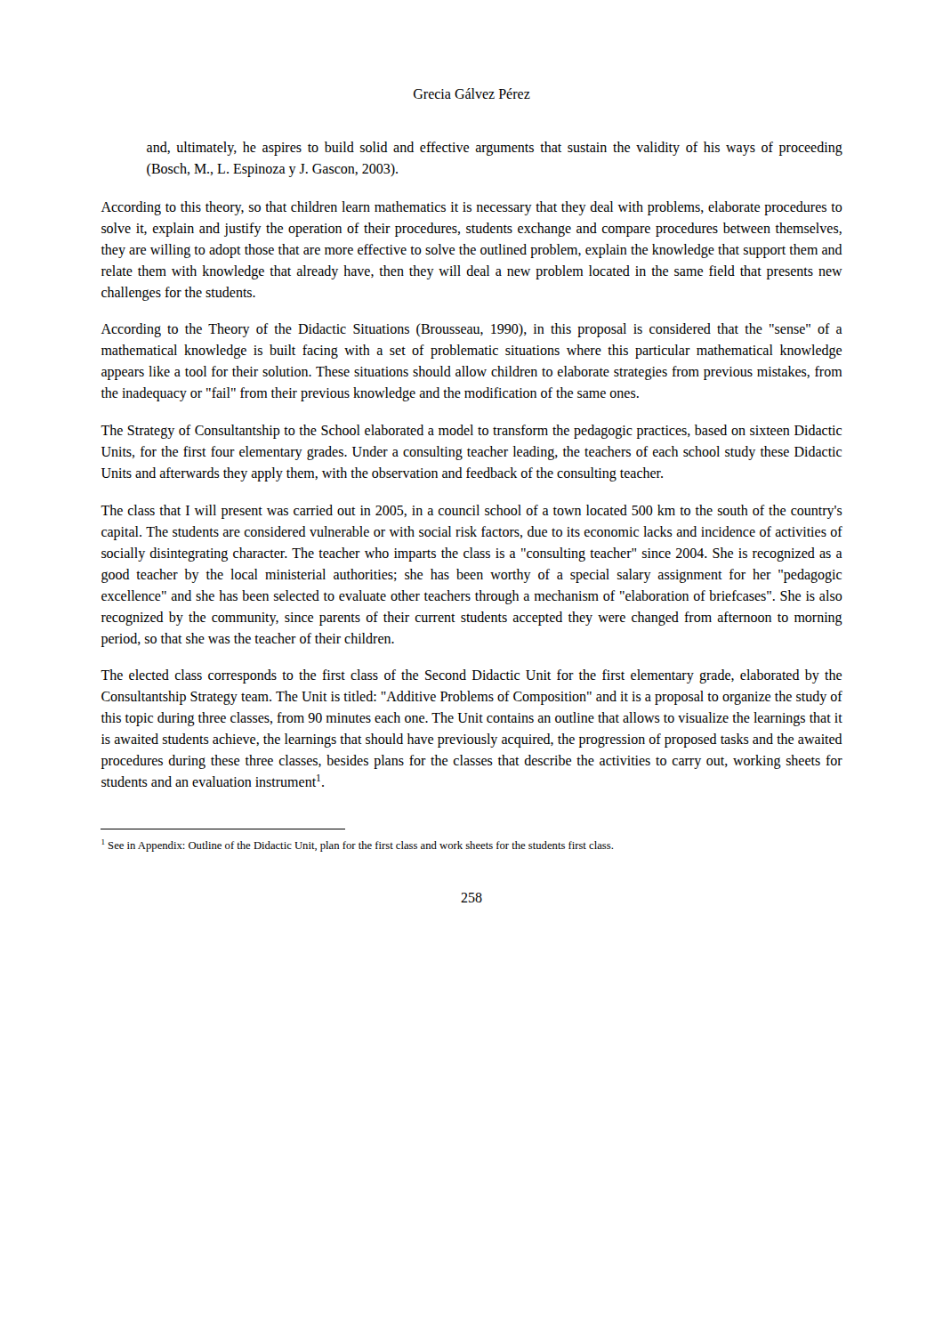Grecia Gálvez Pérez
and, ultimately, he aspires to build solid and effective arguments that sustain the validity of his ways of proceeding (Bosch, M., L. Espinoza y J. Gascon, 2003).
According to this theory, so that children learn mathematics it is necessary that they deal with problems, elaborate procedures to solve it, explain and justify the operation of their procedures, students exchange and compare procedures between themselves, they are willing to adopt those that are more effective to solve the outlined problem, explain the knowledge that support them and relate them with knowledge that already have, then they will deal a new problem located in the same field that presents new challenges for the students.
According to the Theory of the Didactic Situations (Brousseau, 1990), in this proposal is considered that the "sense" of a mathematical knowledge is built facing with a set of problematic situations where this particular mathematical knowledge appears like a tool for their solution. These situations should allow children to elaborate strategies from previous mistakes, from the inadequacy or "fail" from their previous knowledge and the modification of the same ones.
The Strategy of Consultantship to the School elaborated a model to transform the pedagogic practices, based on sixteen Didactic Units, for the first four elementary grades. Under a consulting teacher leading, the teachers of each school study these Didactic Units and afterwards they apply them, with the observation and feedback of the consulting teacher.
The class that I will present was carried out in 2005, in a council school of a town located 500 km to the south of the country's capital. The students are considered vulnerable or with social risk factors, due to its economic lacks and incidence of activities of socially disintegrating character. The teacher who imparts the class is a "consulting teacher" since 2004. She is recognized as a good teacher by the local ministerial authorities; she has been worthy of a special salary assignment for her "pedagogic excellence" and she has been selected to evaluate other teachers through a mechanism of "elaboration of briefcases". She is also recognized by the community, since parents of their current students accepted they were changed from afternoon to morning period, so that she was the teacher of their children.
The elected class corresponds to the first class of the Second Didactic Unit for the first elementary grade, elaborated by the Consultantship Strategy team. The Unit is titled: "Additive Problems of Composition" and it is a proposal to organize the study of this topic during three classes, from 90 minutes each one. The Unit contains an outline that allows to visualize the learnings that it is awaited students achieve, the learnings that should have previously acquired, the progression of proposed tasks and the awaited procedures during these three classes, besides plans for the classes that describe the activities to carry out, working sheets for students and an evaluation instrument1.
1 See in Appendix: Outline of the Didactic Unit, plan for the first class and work sheets for the students first class.
258